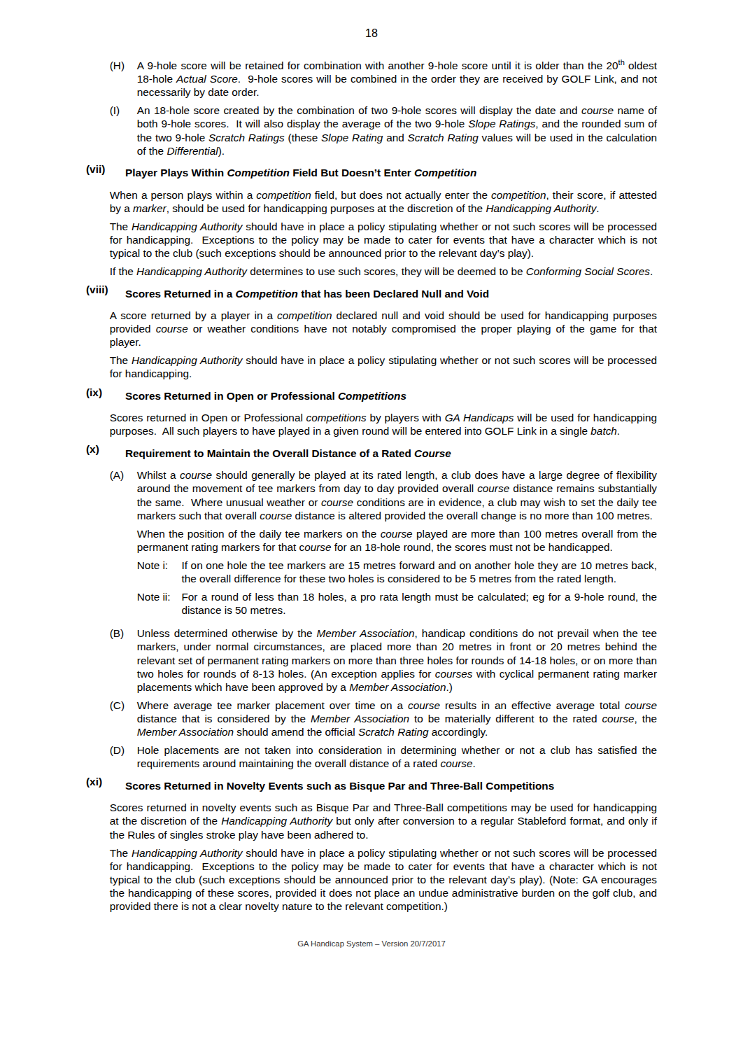18
(H)
A 9-hole score will be retained for combination with another 9-hole score until it is older than the 20th oldest 18-hole Actual Score. 9-hole scores will be combined in the order they are received by GOLF Link, and not necessarily by date order.
(I)
An 18-hole score created by the combination of two 9-hole scores will display the date and course name of both 9-hole scores. It will also display the average of the two 9-hole Slope Ratings, and the rounded sum of the two 9-hole Scratch Ratings (these Slope Rating and Scratch Rating values will be used in the calculation of the Differential).
(vii)
Player Plays Within Competition Field But Doesn’t Enter Competition
When a person plays within a competition field, but does not actually enter the competition, their score, if attested by a marker, should be used for handicapping purposes at the discretion of the Handicapping Authority.
The Handicapping Authority should have in place a policy stipulating whether or not such scores will be processed for handicapping. Exceptions to the policy may be made to cater for events that have a character which is not typical to the club (such exceptions should be announced prior to the relevant day’s play).
If the Handicapping Authority determines to use such scores, they will be deemed to be Conforming Social Scores.
(viii)
Scores Returned in a Competition that has been Declared Null and Void
A score returned by a player in a competition declared null and void should be used for handicapping purposes provided course or weather conditions have not notably compromised the proper playing of the game for that player.
The Handicapping Authority should have in place a policy stipulating whether or not such scores will be processed for handicapping.
(ix)
Scores Returned in Open or Professional Competitions
Scores returned in Open or Professional competitions by players with GA Handicaps will be used for handicapping purposes. All such players to have played in a given round will be entered into GOLF Link in a single batch.
(x)
Requirement to Maintain the Overall Distance of a Rated Course
(A)
Whilst a course should generally be played at its rated length, a club does have a large degree of flexibility around the movement of tee markers from day to day provided overall course distance remains substantially the same. Where unusual weather or course conditions are in evidence, a club may wish to set the daily tee markers such that overall course distance is altered provided the overall change is no more than 100 metres.
When the position of the daily tee markers on the course played are more than 100 metres overall from the permanent rating markers for that course for an 18-hole round, the scores must not be handicapped.
Note i:
If on one hole the tee markers are 15 metres forward and on another hole they are 10 metres back, the overall difference for these two holes is considered to be 5 metres from the rated length.
Note ii:
For a round of less than 18 holes, a pro rata length must be calculated; eg for a 9-hole round, the distance is 50 metres.
(B)
Unless determined otherwise by the Member Association, handicap conditions do not prevail when the tee markers, under normal circumstances, are placed more than 20 metres in front or 20 metres behind the relevant set of permanent rating markers on more than three holes for rounds of 14-18 holes, or on more than two holes for rounds of 8-13 holes. (An exception applies for courses with cyclical permanent rating marker placements which have been approved by a Member Association.)
(C)
Where average tee marker placement over time on a course results in an effective average total course distance that is considered by the Member Association to be materially different to the rated course, the Member Association should amend the official Scratch Rating accordingly.
(D)
Hole placements are not taken into consideration in determining whether or not a club has satisfied the requirements around maintaining the overall distance of a rated course.
(xi)
Scores Returned in Novelty Events such as Bisque Par and Three-Ball Competitions
Scores returned in novelty events such as Bisque Par and Three-Ball competitions may be used for handicapping at the discretion of the Handicapping Authority but only after conversion to a regular Stableford format, and only if the Rules of singles stroke play have been adhered to.
The Handicapping Authority should have in place a policy stipulating whether or not such scores will be processed for handicapping. Exceptions to the policy may be made to cater for events that have a character which is not typical to the club (such exceptions should be announced prior to the relevant day’s play). (Note: GA encourages the handicapping of these scores, provided it does not place an undue administrative burden on the golf club, and provided there is not a clear novelty nature to the relevant competition.)
GA Handicap System – Version 20/7/2017